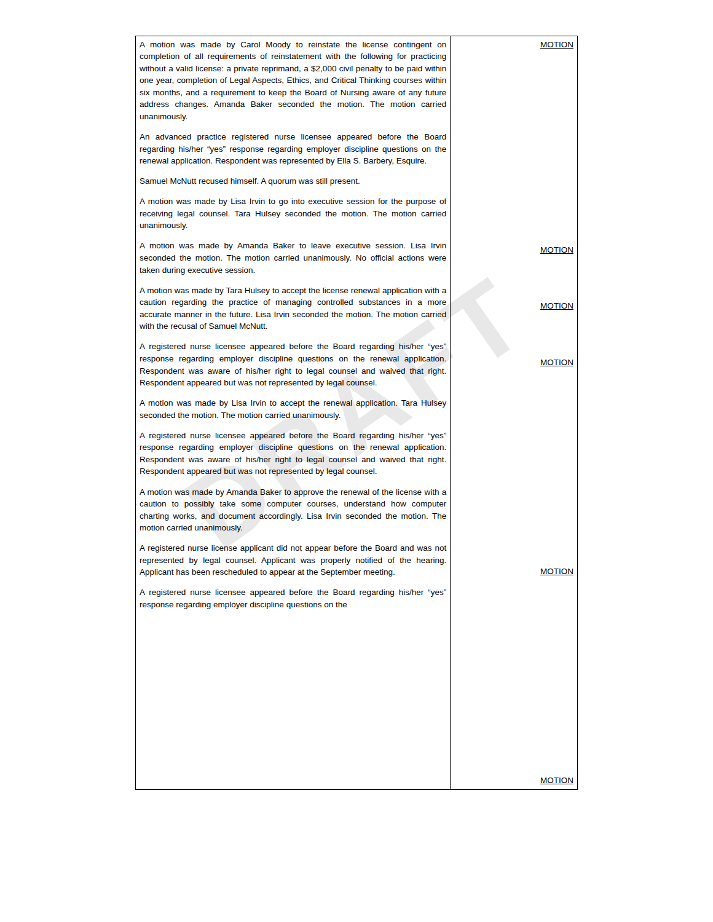DRAFT
| A motion was made by Carol Moody to reinstate the license contingent on completion of all requirements of reinstatement with the following for practicing without a valid license: a private reprimand, a $2,000 civil penalty to be paid within one year, completion of Legal Aspects, Ethics, and Critical Thinking courses within six months, and a requirement to keep the Board of Nursing aware of any future address changes. Amanda Baker seconded the motion. The motion carried unanimously. An advanced practice registered nurse licensee appeared before the Board regarding his/her “yes” response regarding employer discipline questions on the renewal application. Respondent was represented by Ella S. Barbery, Esquire. Samuel McNutt recused himself. A quorum was still present. A motion was made by Lisa Irvin to go into executive session for the purpose of receiving legal counsel. Tara Hulsey seconded the motion. The motion carried unanimously. A motion was made by Amanda Baker to leave executive session. Lisa Irvin seconded the motion. The motion carried unanimously. No official actions were taken during executive session. A motion was made by Tara Hulsey to accept the license renewal application with a caution regarding the practice of managing controlled substances in a more accurate manner in the future. Lisa Irvin seconded the motion. The motion carried with the recusal of Samuel McNutt. A registered nurse licensee appeared before the Board regarding his/her “yes” response regarding employer discipline questions on the renewal application. Respondent was aware of his/her right to legal counsel and waived that right. Respondent appeared but was not represented by legal counsel. A motion was made by Lisa Irvin to accept the renewal application. Tara Hulsey seconded the motion. The motion carried unanimously. A registered nurse licensee appeared before the Board regarding his/her “yes” response regarding employer discipline questions on the renewal application. Respondent was aware of his/her right to legal counsel and waived that right. Respondent appeared but was not represented by legal counsel. A motion was made by Amanda Baker to approve the renewal of the license with a caution to possibly take some computer courses, understand how computer charting works, and document accordingly. Lisa Irvin seconded the motion. The motion carried unanimously. A registered nurse license applicant did not appear before the Board and was not represented by legal counsel. Applicant was properly notified of the hearing. Applicant has been rescheduled to appear at the September meeting. A registered nurse licensee appeared before the Board regarding his/her “yes” response regarding employer discipline questions on the | MOTION An advanced practice registered nurse licensee appeared before the Board regarding his/her “yes” response regarding employer discipline questions on the renewal application. Respondent was represented by Ella S. Barbery, Esquire. Samuel McNutt recused himself. A quorum was still present. A motion was made by Lisa Irvin to go into executive session for the MOTION A motion was made by Amanda Baker to leave executive session. Lisa MOTION A motion was made by Tara Hulsey to accept the license renewal MOTION A registered nurse licensee appeared before the Board regarding his/her “yes” response regarding employer discipline questions on the renewal application. Respondent was aware of his/her right to legal counsel and waived that right. Respondent appeared but was not represented by legal counsel. A motion was made by Lisa Irvin to accept the renewal application. MOTION A registered nurse licensee appeared before the Board regarding his/her “yes” response regarding employer discipline questions on the renewal application. Respondent was aware of his/her right to legal counsel and waived that right. Respondent appeared but was not represented by legal counsel. A motion was made by Amanda Baker to approve the renewal of the MOTION |